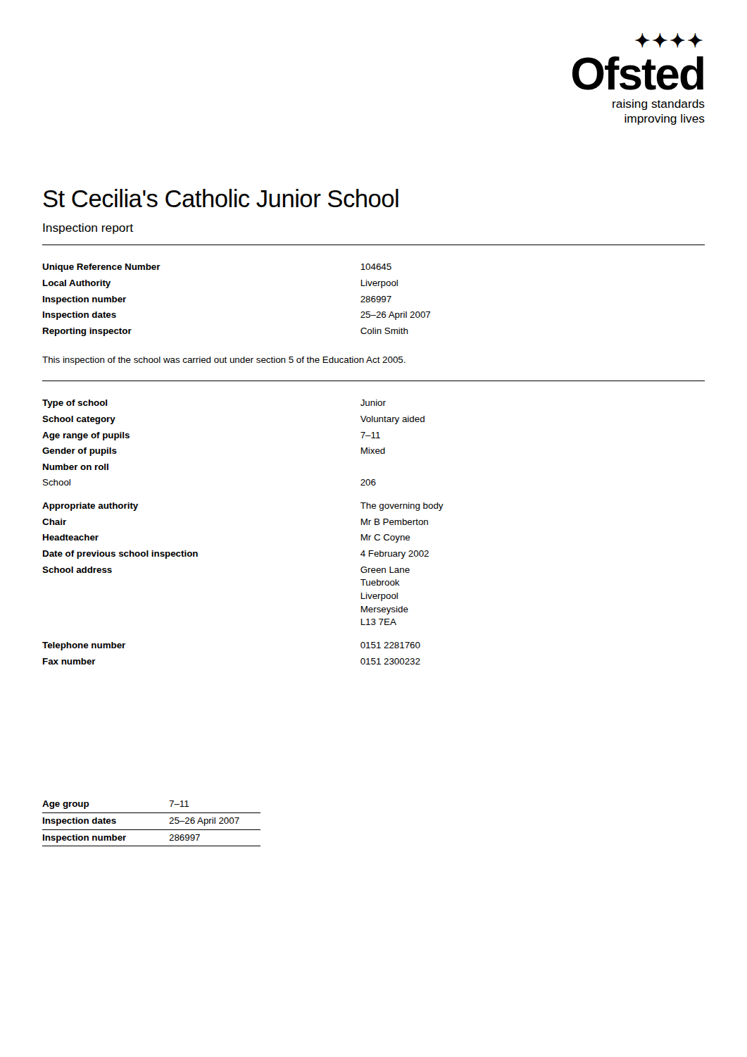✦✦✦✦
Ofsted
raising standards
improving lives
St Cecilia's Catholic Junior School
Inspection report
| Unique Reference Number | 104645 |
| Local Authority | Liverpool |
| Inspection number | 286997 |
| Inspection dates | 25–26 April 2007 |
| Reporting inspector | Colin Smith |
This inspection of the school was carried out under section 5 of the Education Act 2005.
| Type of school | Junior |
| School category | Voluntary aided |
| Age range of pupils | 7–11 |
| Gender of pupils | Mixed |
| Number on roll | |
| School | 206 |
| Appropriate authority | The governing body |
| Chair | Mr B Pemberton |
| Headteacher | Mr C Coyne |
| Date of previous school inspection | 4 February 2002 |
| School address | Green Lane Tuebrook Liverpool Merseyside L13 7EA |
| Telephone number | 0151 2281760 |
| Fax number | 0151 2300232 |
| Age group | 7–11 |
| Inspection dates | 25–26 April 2007 |
| Inspection number | 286997 |